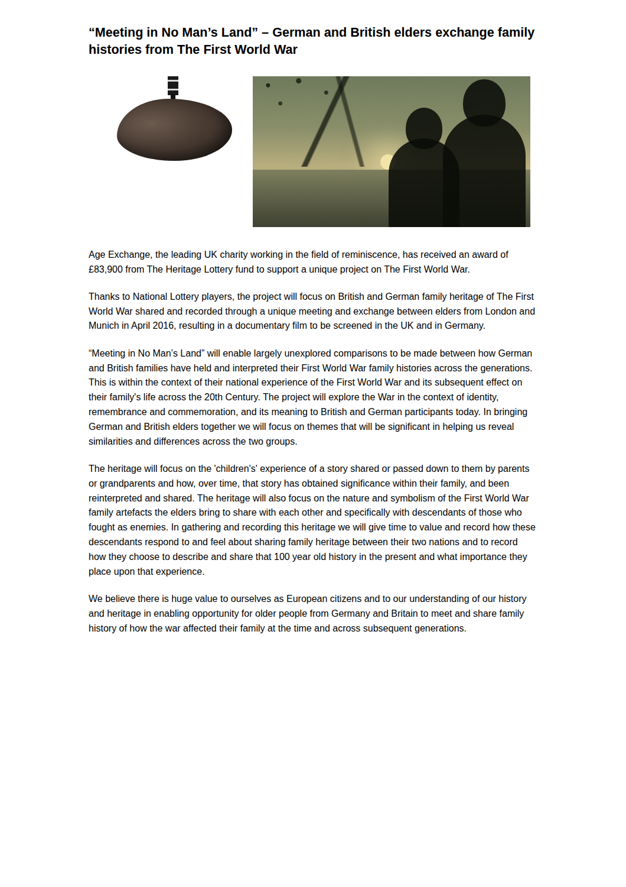“Meeting in No Man’s Land” – German and British elders exchange family histories from The First World War
Age Exchange, the leading UK charity working in the field of reminiscence, has received an award of £83,900 from The Heritage Lottery fund to support a unique project on The First World War.
Thanks to National Lottery players, the project will focus on British and German family heritage of The First World War shared and recorded through a unique meeting and exchange between elders from London and Munich in April 2016, resulting in a documentary film to be screened in the UK and in Germany.
“Meeting in No Man’s Land” will enable largely unexplored comparisons to be made between how German and British families have held and interpreted their First World War family histories across the generations. This is within the context of their national experience of the First World War and its subsequent effect on their family's life across the 20th Century. The project will explore the War in the context of identity, remembrance and commemoration, and its meaning to British and German participants today. In bringing German and British elders together we will focus on themes that will be significant in helping us reveal similarities and differences across the two groups.
The heritage will focus on the 'children's' experience of a story shared or passed down to them by parents or grandparents and how, over time, that story has obtained significance within their family, and been reinterpreted and shared. The heritage will also focus on the nature and symbolism of the First World War family artefacts the elders bring to share with each other and specifically with descendants of those who fought as enemies. In gathering and recording this heritage we will give time to value and record how these descendants respond to and feel about sharing family heritage between their two nations and to record how they choose to describe and share that 100 year old history in the present and what importance they place upon that experience.
We believe there is huge value to ourselves as European citizens and to our understanding of our history and heritage in enabling opportunity for older people from Germany and Britain to meet and share family history of how the war affected their family at the time and across subsequent generations.